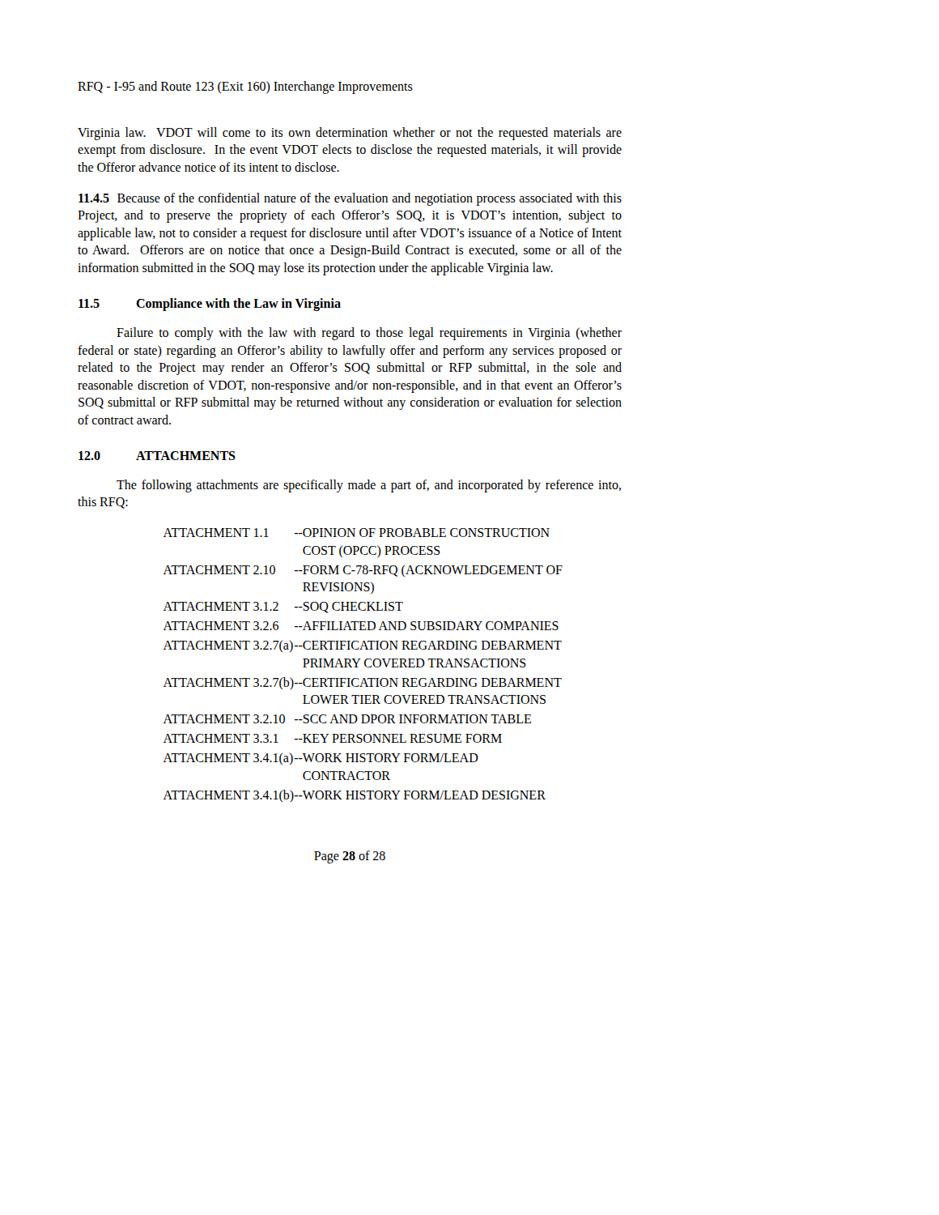RFQ - I-95 and Route 123 (Exit 160) Interchange Improvements
Virginia law. VDOT will come to its own determination whether or not the requested materials are exempt from disclosure. In the event VDOT elects to disclose the requested materials, it will provide the Offeror advance notice of its intent to disclose.
11.4.5 Because of the confidential nature of the evaluation and negotiation process associated with this Project, and to preserve the propriety of each Offeror’s SOQ, it is VDOT’s intention, subject to applicable law, not to consider a request for disclosure until after VDOT’s issuance of a Notice of Intent to Award. Offerors are on notice that once a Design-Build Contract is executed, some or all of the information submitted in the SOQ may lose its protection under the applicable Virginia law.
11.5 Compliance with the Law in Virginia
Failure to comply with the law with regard to those legal requirements in Virginia (whether federal or state) regarding an Offeror’s ability to lawfully offer and perform any services proposed or related to the Project may render an Offeror’s SOQ submittal or RFP submittal, in the sole and reasonable discretion of VDOT, non-responsive and/or non-responsible, and in that event an Offeror’s SOQ submittal or RFP submittal may be returned without any consideration or evaluation for selection of contract award.
12.0 ATTACHMENTS
The following attachments are specifically made a part of, and incorporated by reference into, this RFQ:
| ATTACHMENT 1.1 | -- | OPINION OF PROBABLE CONSTRUCTION COST (OPCC) PROCESS |
| ATTACHMENT 2.10 | -- | FORM C-78-RFQ (ACKNOWLEDGEMENT OF REVISIONS) |
| ATTACHMENT 3.1.2 | -- | SOQ CHECKLIST |
| ATTACHMENT 3.2.6 | -- | AFFILIATED AND SUBSIDARY COMPANIES |
| ATTACHMENT 3.2.7(a) | -- | CERTIFICATION REGARDING DEBARMENT PRIMARY COVERED TRANSACTIONS |
| ATTACHMENT 3.2.7(b) | -- | CERTIFICATION REGARDING DEBARMENT LOWER TIER COVERED TRANSACTIONS |
| ATTACHMENT 3.2.10 | -- | SCC AND DPOR INFORMATION TABLE |
| ATTACHMENT 3.3.1 | -- | KEY PERSONNEL RESUME FORM |
| ATTACHMENT 3.4.1(a) | -- | WORK HISTORY FORM/LEAD CONTRACTOR |
| ATTACHMENT 3.4.1(b) | -- | WORK HISTORY FORM/LEAD DESIGNER |
Page 28 of 28